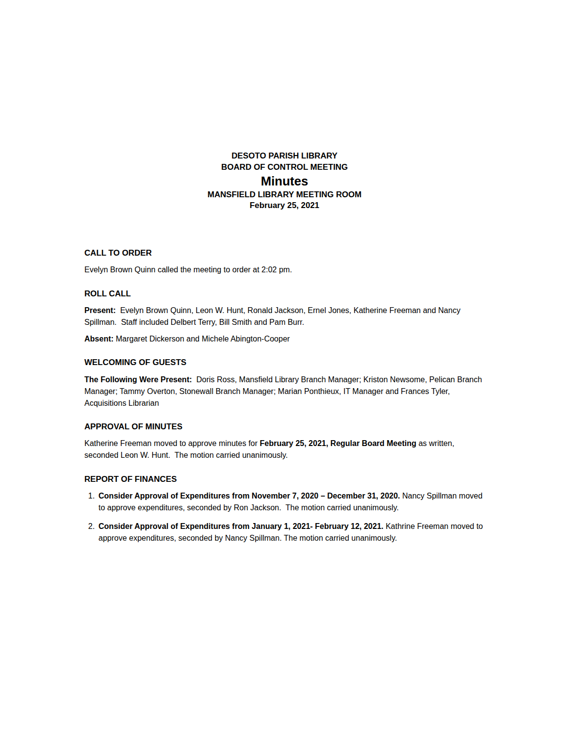DESOTO PARISH LIBRARY
BOARD OF CONTROL MEETING
Minutes
MANSFIELD LIBRARY MEETING ROOM
February 25, 2021
Call to Order
Evelyn Brown Quinn called the meeting to order at 2:02 pm.
Roll Call
Present: Evelyn Brown Quinn, Leon W. Hunt, Ronald Jackson, Ernel Jones, Katherine Freeman and Nancy Spillman. Staff included Delbert Terry, Bill Smith and Pam Burr.
Absent: Margaret Dickerson and Michele Abington-Cooper
Welcoming of Guests
The Following Were Present: Doris Ross, Mansfield Library Branch Manager; Kriston Newsome, Pelican Branch Manager; Tammy Overton, Stonewall Branch Manager; Marian Ponthieux, IT Manager and Frances Tyler, Acquisitions Librarian
Approval of Minutes
Katherine Freeman moved to approve minutes for February 25, 2021, Regular Board Meeting as written, seconded Leon W. Hunt. The motion carried unanimously.
Report of Finances
Consider Approval of Expenditures from November 7, 2020 – December 31, 2020. Nancy Spillman moved to approve expenditures, seconded by Ron Jackson. The motion carried unanimously.
Consider Approval of Expenditures from January 1, 2021- February 12, 2021. Kathrine Freeman moved to approve expenditures, seconded by Nancy Spillman. The motion carried unanimously.